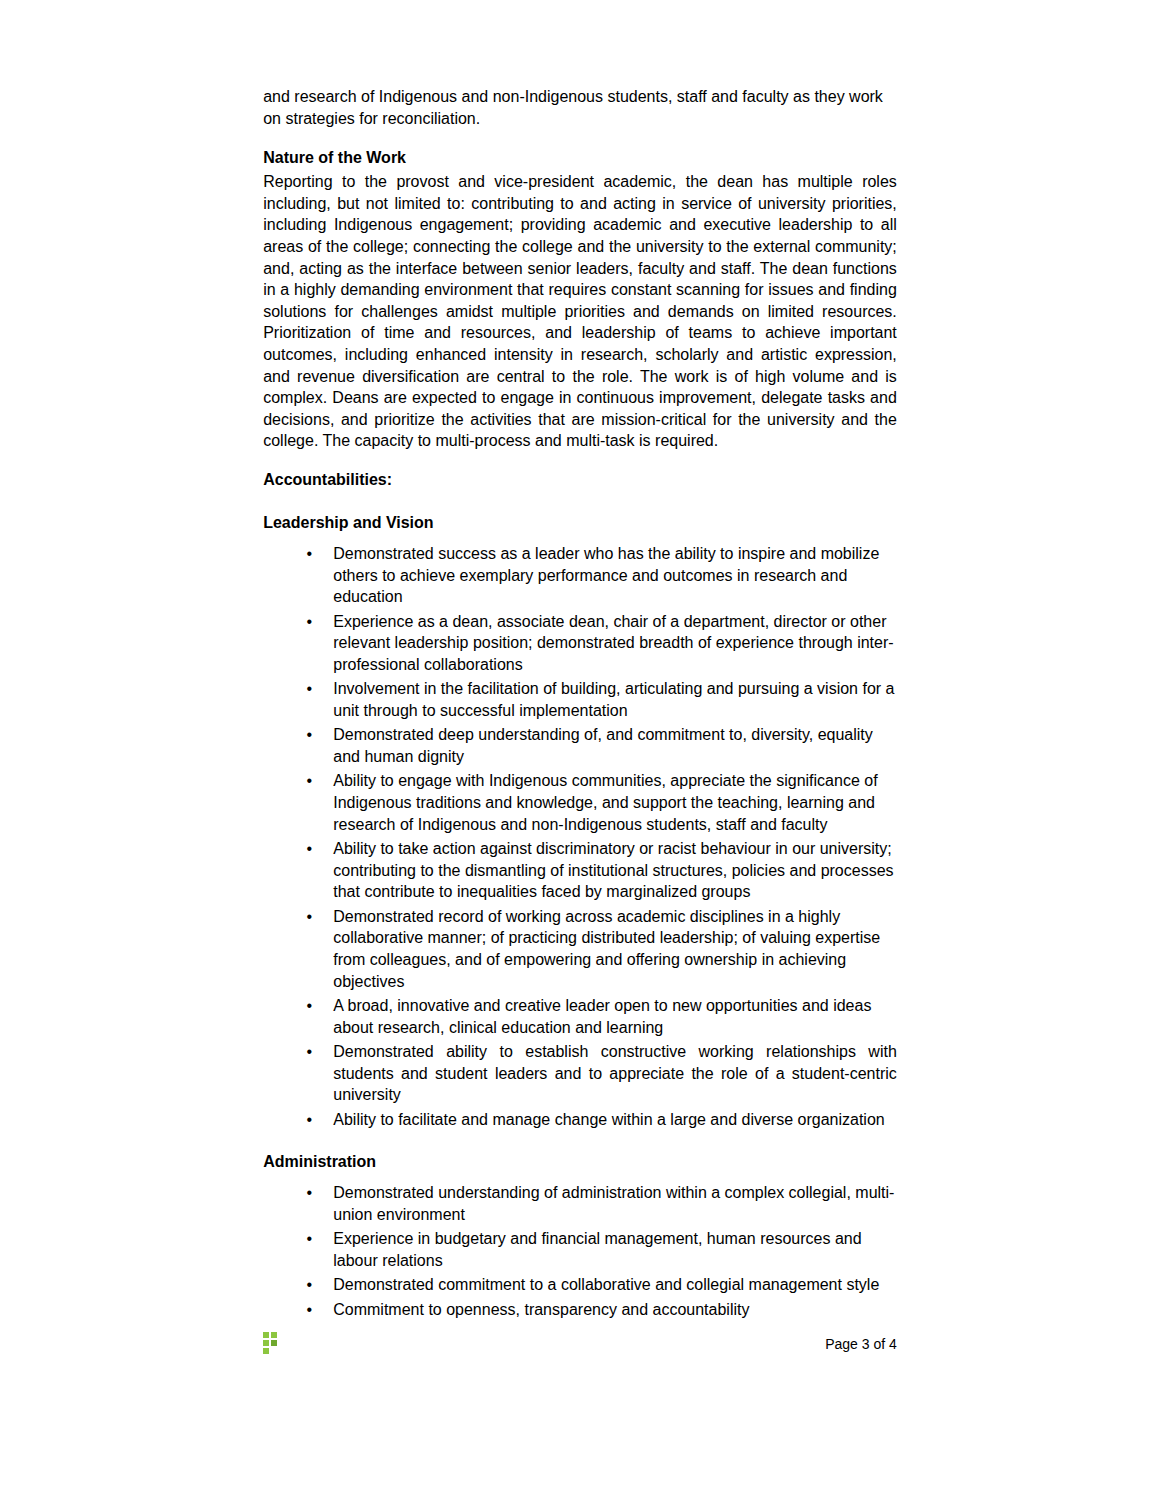and research of Indigenous and non-Indigenous students, staff and faculty as they work on strategies for reconciliation.
Nature of the Work
Reporting to the provost and vice-president academic, the dean has multiple roles including, but not limited to: contributing to and acting in service of university priorities, including Indigenous engagement; providing academic and executive leadership to all areas of the college; connecting the college and the university to the external community; and, acting as the interface between senior leaders, faculty and staff. The dean functions in a highly demanding environment that requires constant scanning for issues and finding solutions for challenges amidst multiple priorities and demands on limited resources. Prioritization of time and resources, and leadership of teams to achieve important outcomes, including enhanced intensity in research, scholarly and artistic expression, and revenue diversification are central to the role. The work is of high volume and is complex. Deans are expected to engage in continuous improvement, delegate tasks and decisions, and prioritize the activities that are mission-critical for the university and the college. The capacity to multi-process and multi-task is required.
Accountabilities:
Leadership and Vision
Demonstrated success as a leader who has the ability to inspire and mobilize others to achieve exemplary performance and outcomes in research and education
Experience as a dean, associate dean, chair of a department, director or other relevant leadership position; demonstrated breadth of experience through inter-professional collaborations
Involvement in the facilitation of building, articulating and pursuing a vision for a unit through to successful implementation
Demonstrated deep understanding of, and commitment to, diversity, equality and human dignity
Ability to engage with Indigenous communities, appreciate the significance of Indigenous traditions and knowledge, and support the teaching, learning and research of Indigenous and non-Indigenous students, staff and faculty
Ability to take action against discriminatory or racist behaviour in our university; contributing to the dismantling of institutional structures, policies and processes that contribute to inequalities faced by marginalized groups
Demonstrated record of working across academic disciplines in a highly collaborative manner; of practicing distributed leadership; of valuing expertise from colleagues, and of empowering and offering ownership in achieving objectives
A broad, innovative and creative leader open to new opportunities and ideas about research, clinical education and learning
Demonstrated ability to establish constructive working relationships with students and student leaders and to appreciate the role of a student-centric university
Ability to facilitate and manage change within a large and diverse organization
Administration
Demonstrated understanding of administration within a complex collegial, multi-union environment
Experience in budgetary and financial management, human resources and labour relations
Demonstrated commitment to a collaborative and collegial management style
Commitment to openness, transparency and accountability
Page 3 of 4